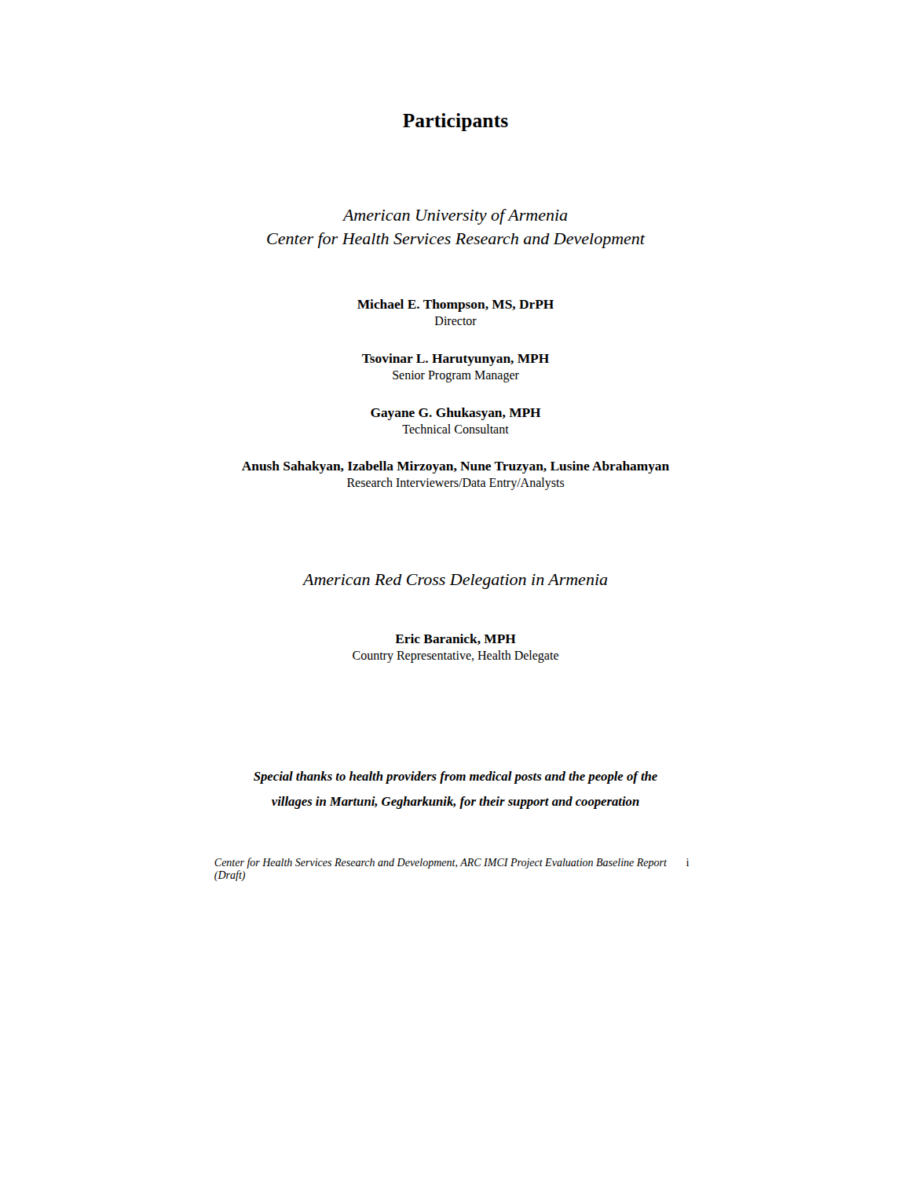Participants
American University of Armenia
Center for Health Services Research and Development
Michael E. Thompson, MS, DrPH
Director
Tsovinar L. Harutyunyan, MPH
Senior Program Manager
Gayane G. Ghukasyan, MPH
Technical Consultant
Anush Sahakyan, Izabella Mirzoyan, Nune Truzyan, Lusine Abrahamyan
Research Interviewers/Data Entry/Analysts
American Red Cross Delegation in Armenia
Eric Baranick, MPH
Country Representative, Health Delegate
Special thanks to health providers from medical posts and the people of the villages in Martuni, Gegharkunik, for their support and cooperation
Center for Health Services Research and Development, ARC IMCI Project Evaluation Baseline Report (Draft)
i